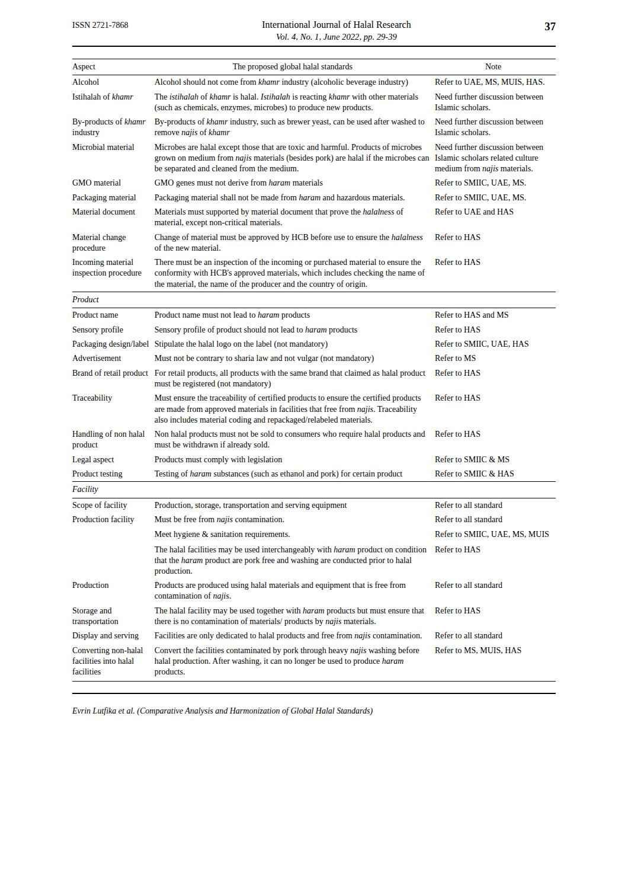ISSN 2721-7868
International Journal of Halal Research
Vol. 4, No. 1, June 2022, pp. 29-39
37
| Aspect | The proposed global halal standards | Note |
| --- | --- | --- |
| Alcohol | Alcohol should not come from khamr industry (alcoholic beverage industry) | Refer to UAE, MS, MUIS, HAS. |
| Istihalah of khamr | The istihalah of khamr is halal. Istihalah is reacting khamr with other materials (such as chemicals, enzymes, microbes) to produce new products. | Need further discussion between Islamic scholars. |
| By-products of khamr industry | By-products of khamr industry, such as brewer yeast, can be used after washed to remove najis of khamr | Need further discussion between Islamic scholars. |
| Microbial material | Microbes are halal except those that are toxic and harmful. Products of microbes grown on medium from najis materials (besides pork) are halal if the microbes can be separated and cleaned from the medium. | Need further discussion between Islamic scholars related culture medium from najis materials. |
| GMO material | GMO genes must not derive from haram materials | Refer to SMIIC, UAE, MS. |
| Packaging material | Packaging material shall not be made from haram and hazardous materials. | Refer to SMIIC, UAE, MS. |
| Material document | Materials must supported by material document that prove the halalness of material, except non-critical materials. | Refer to UAE and HAS |
| Material change procedure | Change of material must be approved by HCB before use to ensure the halalness of the new material. | Refer to HAS |
| Incoming material inspection procedure | There must be an inspection of the incoming or purchased material to ensure the conformity with HCB's approved materials, which includes checking the name of the material, the name of the producer and the country of origin. | Refer to HAS |
| Product |
| Product name | Product name must not lead to haram products | Refer to HAS and MS |
| Sensory profile | Sensory profile of product should not lead to haram products | Refer to HAS |
| Packaging design/label | Stipulate the halal logo on the label (not mandatory) | Refer to SMIIC, UAE, HAS |
| Advertisement | Must not be contrary to sharia law and not vulgar (not mandatory) | Refer to MS |
| Brand of retail product | For retail products, all products with the same brand that claimed as halal product must be registered (not mandatory) | Refer to HAS |
| Traceability | Must ensure the traceability of certified products to ensure the certified products are made from approved materials in facilities that free from najis . Traceability also includes material coding and repackaged/relabeled materials. | Refer to HAS |
| Handling of non halal product | Non halal products must not be sold to consumers who require halal products and must be withdrawn if already sold. | Refer to HAS |
| Legal aspect | Products must comply with legislation | Refer to SMIIC & MS |
| Product testing | Testing of haram substances (such as ethanol and pork) for certain product | Refer to SMIIC & HAS |
| Facility |
| Scope of facility | Production, storage, transportation and serving equipment | Refer to all standard |
| Production facility | Must be free from najis contamination. Meet hygiene & sanitation requirements. The halal facilities may be used interchangeably with haram product on condition that the haram product are pork free and washing are conducted prior to halal production. | Refer to all standard Refer to SMIIC, UAE, MS, MUIS Refer to HAS |
| Production | Products are produced using halal materials and equipment that is free from contamination of najis . | Refer to all standard |
| Storage and transportation | The halal facility may be used together with haram products but must ensure that there is no contamination of materials/ products by najis materials. | Refer to HAS |
| Display and serving | Facilities are only dedicated to halal products and free from najis contamination. | Refer to all standard |
| Converting non-halal facilities into halal facilities | Convert the facilities contaminated by pork through heavy najis washing before halal production. After washing, it can no longer be used to produce haram products. | Refer to MS, MUIS, HAS |
Evrin Lutfika et al. (Comparative Analysis and Harmonization of Global Halal Standards)